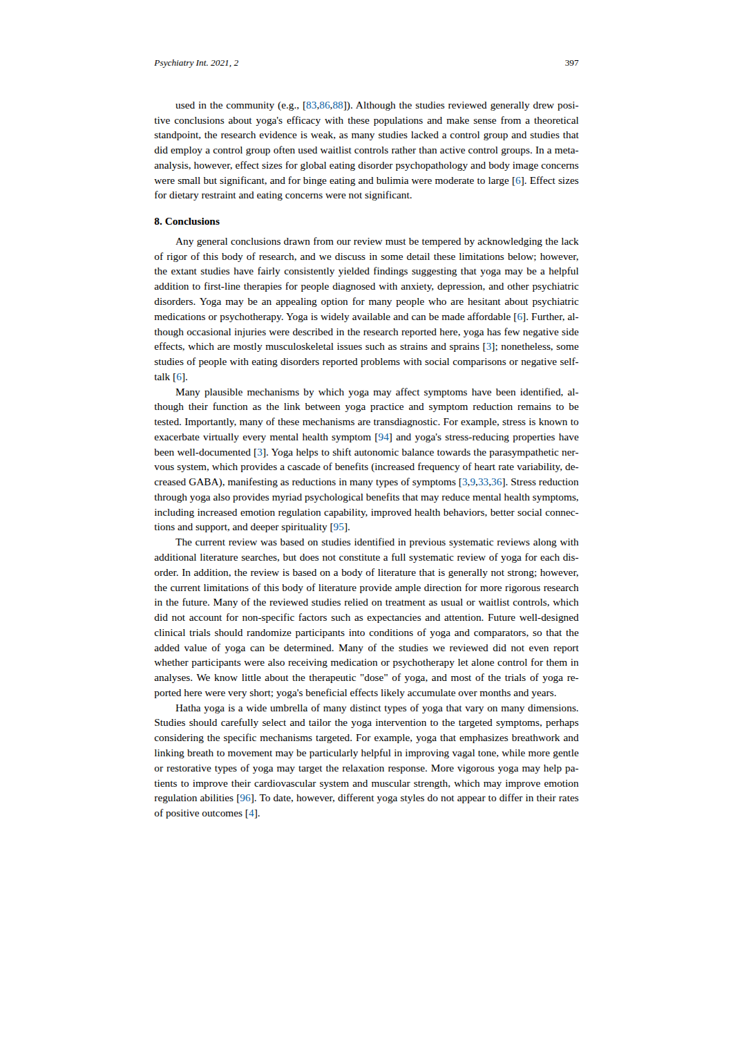Psychiatry Int. 2021, 2 397
used in the community (e.g., [83,86,88]). Although the studies reviewed generally drew positive conclusions about yoga's efficacy with these populations and make sense from a theoretical standpoint, the research evidence is weak, as many studies lacked a control group and studies that did employ a control group often used waitlist controls rather than active control groups. In a meta-analysis, however, effect sizes for global eating disorder psychopathology and body image concerns were small but significant, and for binge eating and bulimia were moderate to large [6]. Effect sizes for dietary restraint and eating concerns were not significant.
8. Conclusions
Any general conclusions drawn from our review must be tempered by acknowledging the lack of rigor of this body of research, and we discuss in some detail these limitations below; however, the extant studies have fairly consistently yielded findings suggesting that yoga may be a helpful addition to first-line therapies for people diagnosed with anxiety, depression, and other psychiatric disorders. Yoga may be an appealing option for many people who are hesitant about psychiatric medications or psychotherapy. Yoga is widely available and can be made affordable [6]. Further, although occasional injuries were described in the research reported here, yoga has few negative side effects, which are mostly musculoskeletal issues such as strains and sprains [3]; nonetheless, some studies of people with eating disorders reported problems with social comparisons or negative self-talk [6].
Many plausible mechanisms by which yoga may affect symptoms have been identified, although their function as the link between yoga practice and symptom reduction remains to be tested. Importantly, many of these mechanisms are transdiagnostic. For example, stress is known to exacerbate virtually every mental health symptom [94] and yoga's stress-reducing properties have been well-documented [3]. Yoga helps to shift autonomic balance towards the parasympathetic nervous system, which provides a cascade of benefits (increased frequency of heart rate variability, decreased GABA), manifesting as reductions in many types of symptoms [3,9,33,36]. Stress reduction through yoga also provides myriad psychological benefits that may reduce mental health symptoms, including increased emotion regulation capability, improved health behaviors, better social connections and support, and deeper spirituality [95].
The current review was based on studies identified in previous systematic reviews along with additional literature searches, but does not constitute a full systematic review of yoga for each disorder. In addition, the review is based on a body of literature that is generally not strong; however, the current limitations of this body of literature provide ample direction for more rigorous research in the future. Many of the reviewed studies relied on treatment as usual or waitlist controls, which did not account for non-specific factors such as expectancies and attention. Future well-designed clinical trials should randomize participants into conditions of yoga and comparators, so that the added value of yoga can be determined. Many of the studies we reviewed did not even report whether participants were also receiving medication or psychotherapy let alone control for them in analyses. We know little about the therapeutic "dose" of yoga, and most of the trials of yoga reported here were very short; yoga's beneficial effects likely accumulate over months and years.
Hatha yoga is a wide umbrella of many distinct types of yoga that vary on many dimensions. Studies should carefully select and tailor the yoga intervention to the targeted symptoms, perhaps considering the specific mechanisms targeted. For example, yoga that emphasizes breathwork and linking breath to movement may be particularly helpful in improving vagal tone, while more gentle or restorative types of yoga may target the relaxation response. More vigorous yoga may help patients to improve their cardiovascular system and muscular strength, which may improve emotion regulation abilities [96]. To date, however, different yoga styles do not appear to differ in their rates of positive outcomes [4].